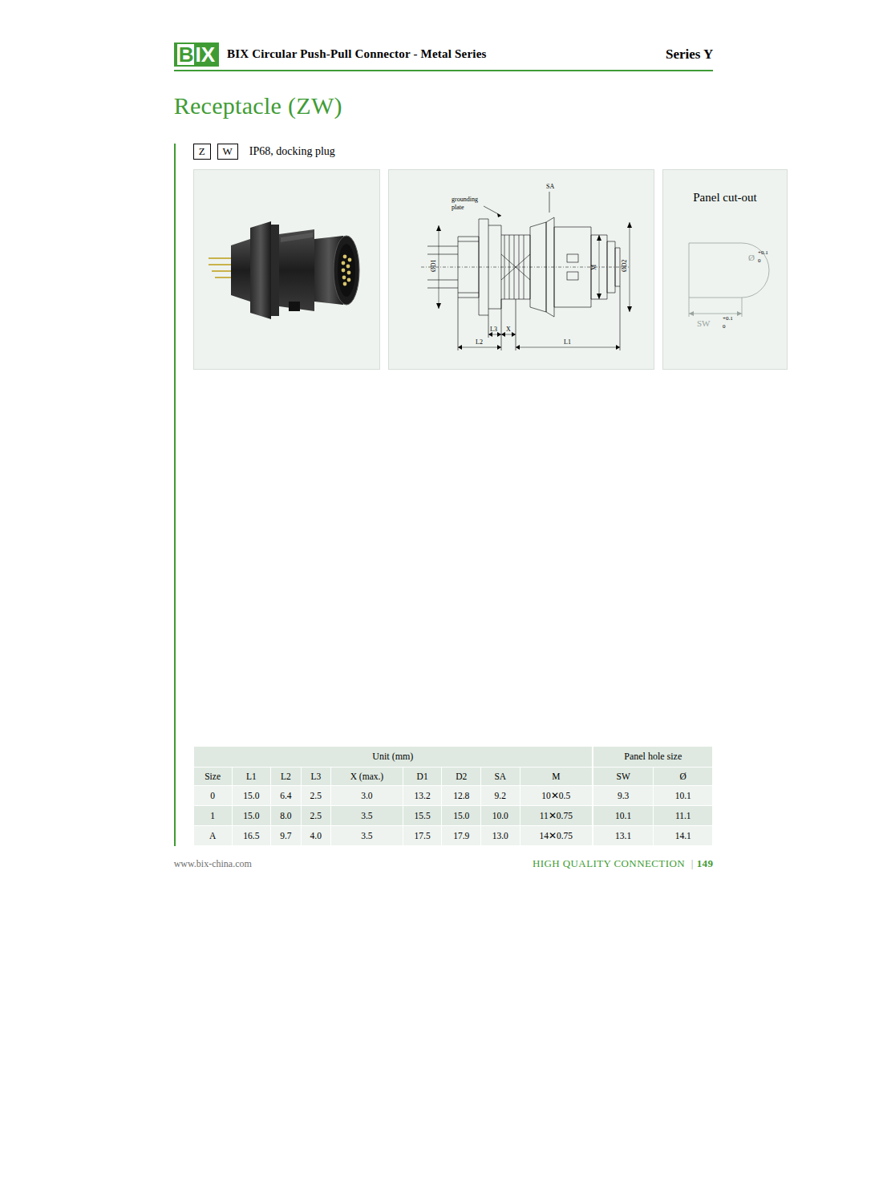BIX BIX Circular Push-Pull Connector - Metal Series
Series Y
Receptacle (ZW)
ZW IP68, docking plug
SA grounding plate ØD1 ØD2 M L3 X L2 L1
Panel cut-out
Ø +0.1 0 SW +0.1 0
| Unit (mm) | Panel hole size |
| --- | --- |
| Size | L1 | L2 | L3 | X (max.) | D1 | D2 | SA | M | SW | Ø |
| 0 | 15.0 | 6.4 | 2.5 | 3.0 | 13.2 | 12.8 | 9.2 | 10✕0.5 | 9.3 | 10.1 |
| 1 | 15.0 | 8.0 | 2.5 | 3.5 | 15.5 | 15.0 | 10.0 | 11✕0.75 | 10.1 | 11.1 |
| A | 16.5 | 9.7 | 4.0 | 3.5 | 17.5 | 17.9 | 13.0 | 14✕0.75 | 13.1 | 14.1 |
www.bix-china.com
HIGH QUALITY CONNECTION |149